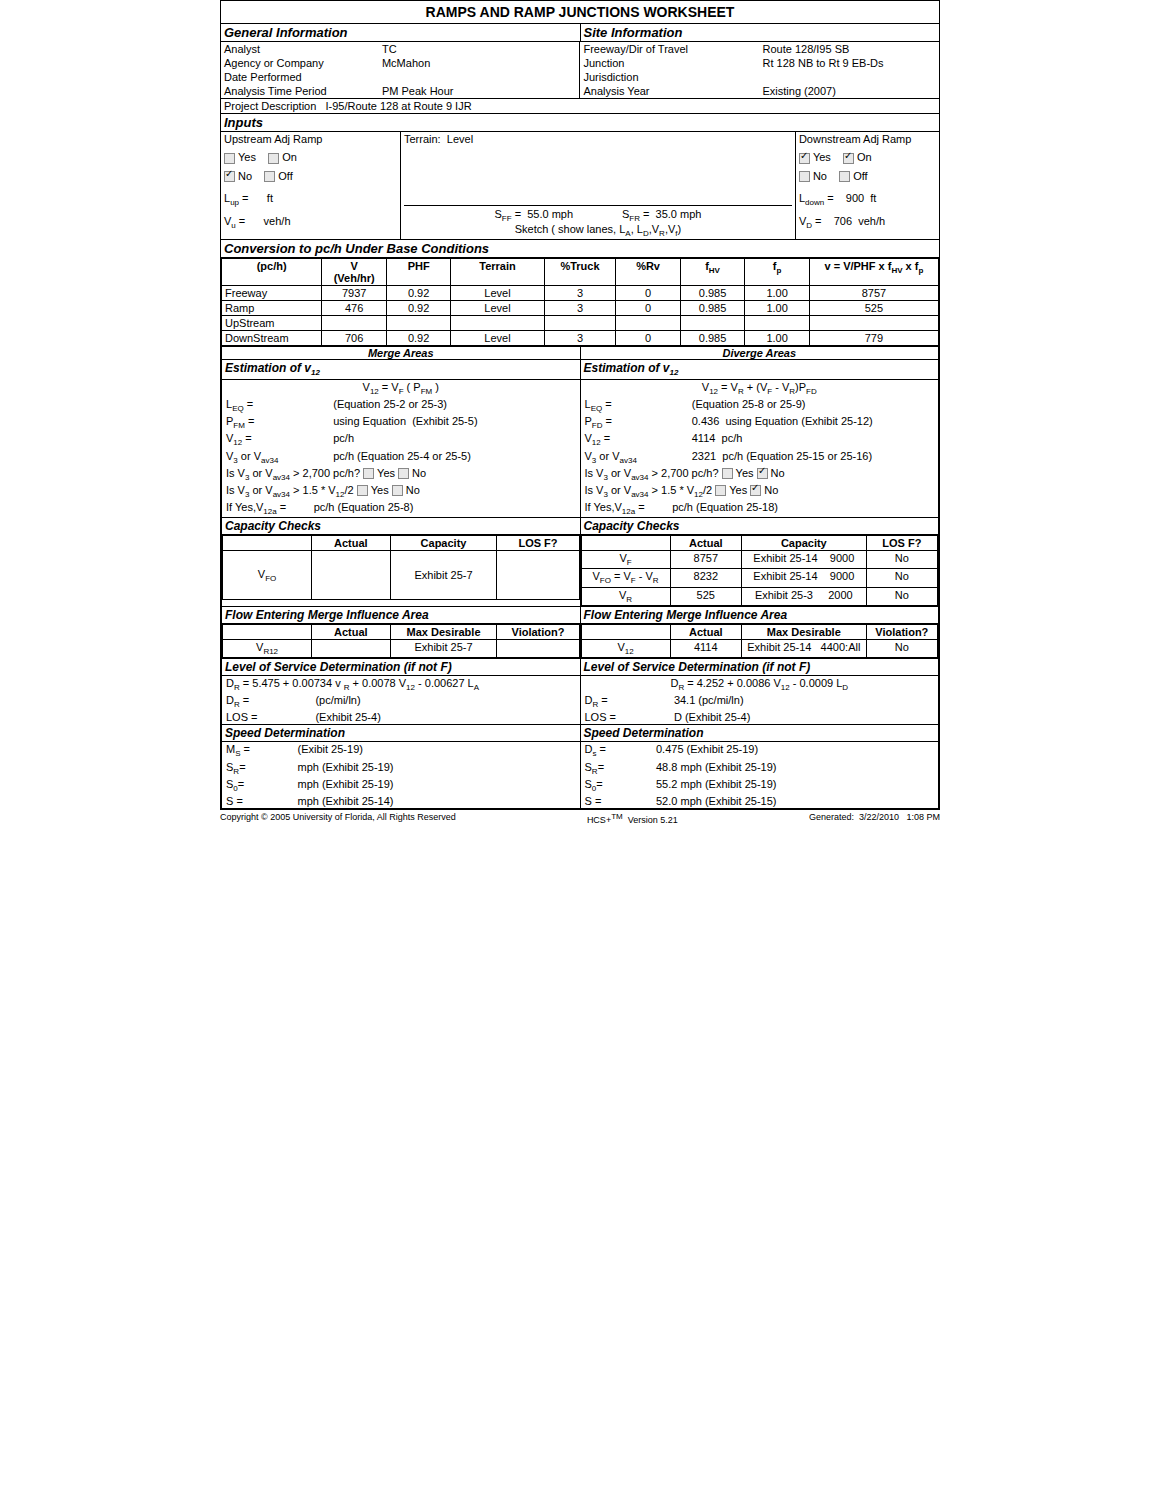RAMPS AND RAMP JUNCTIONS WORKSHEET
| General Information | Site Information |
| Analyst | TC | Freeway/Dir of Travel | Route 128/I95 SB |
| Agency or Company | McMahon | Junction | Rt 128 NB to Rt 9 EB-Ds |
| Date Performed | | Jurisdiction | |
| Analysis Time Period | PM Peak Hour | Analysis Year | Existing (2007) |
| Project Description I-95/Route 128 at Route 9 IJR |
Inputs
| Upstream Adj Ramp Yes On No Off L up = ft V u = veh/h | Terrain: Level S FF = 55.0 mph S FR = 35.0 mph Sketch ( show lanes, L A , L D ,V R ,V f ) | Downstream Adj Ramp Yes On No Off L down = 900 ft V D = 706 veh/h |
Conversion to pc/h Under Base Conditions
| (pc/h) | V (Veh/hr) | PHF | Terrain | %Truck | %Rv | f HV | f p | v = V/PHF x f HV x f p |
| Freeway | 7937 | 0.92 | Level | 3 | 0 | 0.985 | 1.00 | 8757 |
| Ramp | 476 | 0.92 | Level | 3 | 0 | 0.985 | 1.00 | 525 |
| UpStream | | | | | | | | |
| DownStream | 706 | 0.92 | Level | 3 | 0 | 0.985 | 1.00 | 779 |
| Merge Areas | Diverge Areas |
| Estimation of v 12 / V 12 = V F ( P FM ) / / L EQ = / (Equation 25-2 or 25-3) / / P FM = / using Equation (Exhibit 25-5) / / V 12 = / pc/h / / V 3 or V av34 / pc/h (Equation 25-4 or 25-5) / / Is V 3 or V av34 > 2,700 pc/h? Yes No / / Is V 3 or V av34 > 1.5 * V 12 /2 Yes No / / If Yes,V 12a = pc/h (Equation 25-8) / | Estimation of v 12 / V 12 = V R + (V F - V R )P FD / / L EQ = / (Equation 25-8 or 25-9) / / P FD = / 0.436 using Equation (Exhibit 25-12) / / V 12 = / 4114 pc/h / / V 3 or V av34 / 2321 pc/h (Equation 25-15 or 25-16) / / Is V 3 or V av34 > 2,700 pc/h? Yes No / / Is V 3 or V av34 > 1.5 * V 12 /2 Yes No / / If Yes,V 12a = pc/h (Equation 25-18) / |
| Capacity Checks / / Actual / Capacity / LOS F? / / V FO / / Exhibit 25-7 / / | Capacity Checks / / Actual / Capacity / LOS F? / / V F / 8757 / Exhibit 25-14 9000 / No / / V FO = V F - V R / 8232 / Exhibit 25-14 9000 / No / / V R / 525 / Exhibit 25-3 2000 / No / |
| Flow Entering Merge Influence Area / / Actual / Max Desirable / Violation? / / V R12 / / Exhibit 25-7 / / | Flow Entering Merge Influence Area / / Actual / Max Desirable / Violation? / / V 12 / 4114 / Exhibit 25-14 4400:All / No / |
| Level of Service Determination (if not F) / D R = 5.475 + 0.00734 v R + 0.0078 V 12 - 0.00627 L A / / D R = / (pc/mi/ln) / / LOS = / (Exhibit 25-4) / | Level of Service Determination (if not F) / D R = 4.252 + 0.0086 V 12 - 0.0009 L D / / D R = / 34.1 (pc/mi/ln) / / LOS = / D (Exhibit 25-4) / |
| Speed Determination / M S = / (Exibit 25-19) / / S R = / mph (Exhibit 25-19) / / S 0 = / mph (Exhibit 25-19) / / S = / mph (Exhibit 25-14) / | Speed Determination / D s = / 0.475 (Exhibit 25-19) / / S R = / 48.8 mph (Exhibit 25-19) / / S 0 = / 55.2 mph (Exhibit 25-19) / / S = / 52.0 mph (Exhibit 25-15) / |
Copyright © 2005 University of Florida, All Rights Reserved
HCS+TM Version 5.21
Generated: 3/22/2010 1:08 PM